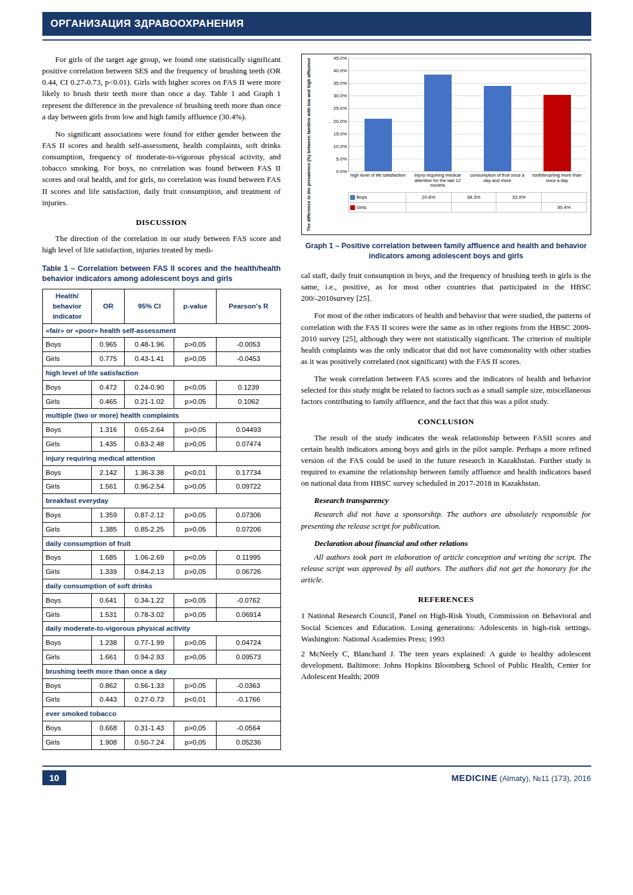ОРГАНИЗАЦИЯ ЗДРАВООХРАНЕНИЯ
For girls of the target age group, we found one statistically significant positive correlation between SES and the frequency of brushing teeth (OR 0.44, CI 0.27-0.73, p<0.01). Girls with higher scores on FAS II were more likely to brush their teeth more than once a day. Table 1 and Graph 1 represent the difference in the prevalence of brushing teeth more than once a day between girls from low and high family affluence (30.4%).
No significant associations were found for either gender between the FAS II scores and health self-assessment, health complaints, soft drinks consumption, frequency of moderate-to-vigorous physical activity, and tobacco smoking. For boys, no correlation was found between FAS II scores and oral health, and for girls, no correlation was found between FAS II scores and life satisfaction, daily fruit consumption, and treatment of injuries.
DISCUSSION
The direction of the correlation in our study between FAS score and high level of life satisfaction, injuries treated by medi-
Table 1 – Correlation between FAS II scores and the health/health behavior indicators among adolescent boys and girls
| Health/ behavior indicator | OR | 95% CI | p-value | Pearson's R |
| --- | --- | --- | --- | --- |
| «fair» or «poor» health self-assessment |
| Boys | 0.965 | 0.48-1.96 | p>0,05 | -0.0053 |
| Girls | 0.775 | 0.43-1.41 | p>0,05 | -0.0453 |
| high level of life satisfaction |
| Boys | 0.472 | 0.24-0.90 | p<0,05 | 0.1239 |
| Girls | 0.465 | 0.21-1.02 | p>0,05 | 0.1062 |
| multiple (two or more) health complaints |
| Boys | 1.316 | 0.65-2.64 | p>0,05 | 0.04493 |
| Girls | 1.435 | 0.83-2.48 | p>0,05 | 0.07474 |
| injury requiring medical attention |
| Boys | 2.142 | 1.36-3.38 | p<0,01 | 0.17734 |
| Girls | 1.561 | 0.96-2.54 | p>0,05 | 0.09722 |
| breakfast everyday |
| Boys | 1.359 | 0.87-2.12 | p>0,05 | 0.07306 |
| Girls | 1.385 | 0.85-2.25 | p>0,05 | 0.07206 |
| daily consumption of fruit |
| Boys | 1.685 | 1.06-2.69 | p<0,05 | 0.11995 |
| Girls | 1.339 | 0.84-2.13 | p>0,05 | 0.06726 |
| daily consumption of soft drinks |
| Boys | 0.641 | 0.34-1.22 | p>0,05 | -0.0762 |
| Girls | 1.531 | 0.78-3.02 | p>0,05 | 0.06914 |
| daily moderate-to-vigorous physical activity |
| Boys | 1.238 | 0.77-1.99 | p>0,05 | 0.04724 |
| Girls | 1.661 | 0.94-2.93 | p>0,05 | 0.09573 |
| brushing teeth more than once a day |
| Boys | 0.862 | 0.56-1.33 | p>0,05 | -0.0363 |
| Girls | 0.443 | 0.27-0.73 | p<0,01 | -0.1766 |
| ever smoked tobacco |
| Boys | 0.668 | 0.31-1.43 | p>0,05 | -0.0564 |
| Girls | 1.908 | 0.50-7.24 | p>0,05 | 0.05236 |
The difference in the prevalence (%) between families with low and high affluence
45.0%
40.0%
35.0%
30.0%
25.0%
20.0%
15.0%
10.0%
5.0%
0.0%
high level of life satisfaction
injury requiring medical attention for the last 12 months
consumption of fruit once a day and more
toothbrushing more than once a day
| Boys | 20.8% | 38.3% | 33.9% | |
| Girls | | | | 30.4% |
Graph 1 – Positive correlation between family affluence and health and behavior indicators among adolescent boys and girls
cal staff, daily fruit consumption in boys, and the frequency of brushing teeth in girls is the same, i.e., positive, as for most other countries that participated in the HBSC 200/-2010survey [25].
For most of the other indicators of health and behavior that were studied, the patterns of correlation with the FAS II scores were the same as in other regions from the HBSC 2009-2010 survey [25], although they were not statistically significant. The criterion of multiple health complaints was the only indicator that did not have commonality with other studies as it was positively correlated (not significant) with the FAS II scores.
The weak correlation between FAS scores and the indicators of health and behavior selected for this study might be related to factors such as a small sample size, miscellaneous factors contributing to family affluence, and the fact that this was a pilot study.
CONCLUSION
The result of the study indicates the weak relationship between FASII scores and certain health indicators among boys and girls in the pilot sample. Perhaps a more refined version of the FAS could be used in the future research in Kazakhstan. Further study is required to examine the relationship between family affluence and health indicators based on national data from HBSC survey scheduled in 2017-2018 in Kazakhstan.
Research transparency
Research did not have a sponsorship. The authors are absolutely responsible for presenting the release script for publication.
Declaration about financial and other relations
All authors took part in elaboration of article conception and writing the script. The release script was approved by all authors. The authors did not get the honorary for the article.
REFERENCES
1 National Research Council, Panel on High-Risk Youth, Commission on Behavioral and Social Sciences and Education. Losing generations: Adolescents in high-risk settings. Washington: National Academies Press; 1993
2 McNeely C, Blanchard J. The teen years explained: A guide to healthy adolescent development. Baltimore: Johns Hopkins Bloomberg School of Public Health, Center for Adolescent Health; 2009
10
MEDICINE (Almaty), №11 (173), 2016